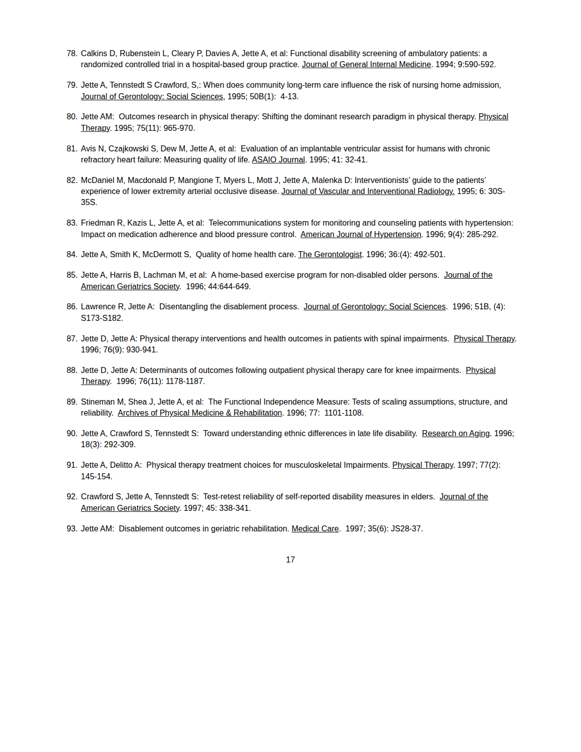78. Calkins D, Rubenstein L, Cleary P, Davies A, Jette A, et al: Functional disability screening of ambulatory patients: a randomized controlled trial in a hospital-based group practice. Journal of General Internal Medicine. 1994; 9:590-592.
79. Jette A, Tennstedt S Crawford, S,: When does community long-term care influence the risk of nursing home admission, Journal of Gerontology: Social Sciences, 1995; 50B(1): 4-13.
80. Jette AM: Outcomes research in physical therapy: Shifting the dominant research paradigm in physical therapy. Physical Therapy. 1995; 75(11): 965-970.
81. Avis N, Czajkowski S, Dew M, Jette A, et al: Evaluation of an implantable ventricular assist for humans with chronic refractory heart failure: Measuring quality of life. ASAIO Journal. 1995; 41: 32-41.
82. McDaniel M, Macdonald P, Mangione T, Myers L, Mott J, Jette A, Malenka D: Interventionists’ guide to the patients’ experience of lower extremity arterial occlusive disease. Journal of Vascular and Interventional Radiology. 1995; 6: 30S-35S.
83. Friedman R, Kazis L, Jette A, et al: Telecommunications system for monitoring and counseling patients with hypertension: Impact on medication adherence and blood pressure control. American Journal of Hypertension. 1996; 9(4): 285-292.
84. Jette A, Smith K, McDermott S, Quality of home health care. The Gerontologist. 1996; 36:(4): 492-501.
85. Jette A, Harris B, Lachman M, et al: A home-based exercise program for non-disabled older persons. Journal of the American Geriatrics Society. 1996; 44:644-649.
86. Lawrence R, Jette A: Disentangling the disablement process. Journal of Gerontology: Social Sciences. 1996; 51B, (4): S173-S182.
87. Jette D, Jette A: Physical therapy interventions and health outcomes in patients with spinal impairments. Physical Therapy. 1996; 76(9): 930-941.
88. Jette D, Jette A: Determinants of outcomes following outpatient physical therapy care for knee impairments. Physical Therapy. 1996; 76(11): 1178-1187.
89. Stineman M, Shea J, Jette A, et al: The Functional Independence Measure: Tests of scaling assumptions, structure, and reliability. Archives of Physical Medicine & Rehabilitation. 1996; 77: 1101-1108.
90. Jette A, Crawford S, Tennstedt S: Toward understanding ethnic differences in late life disability. Research on Aging. 1996; 18(3): 292-309.
91. Jette A, Delitto A: Physical therapy treatment choices for musculoskeletal Impairments. Physical Therapy. 1997; 77(2): 145-154.
92. Crawford S, Jette A, Tennstedt S: Test-retest reliability of self-reported disability measures in elders. Journal of the American Geriatrics Society. 1997; 45: 338-341.
93. Jette AM: Disablement outcomes in geriatric rehabilitation. Medical Care. 1997; 35(6): JS28-37.
17